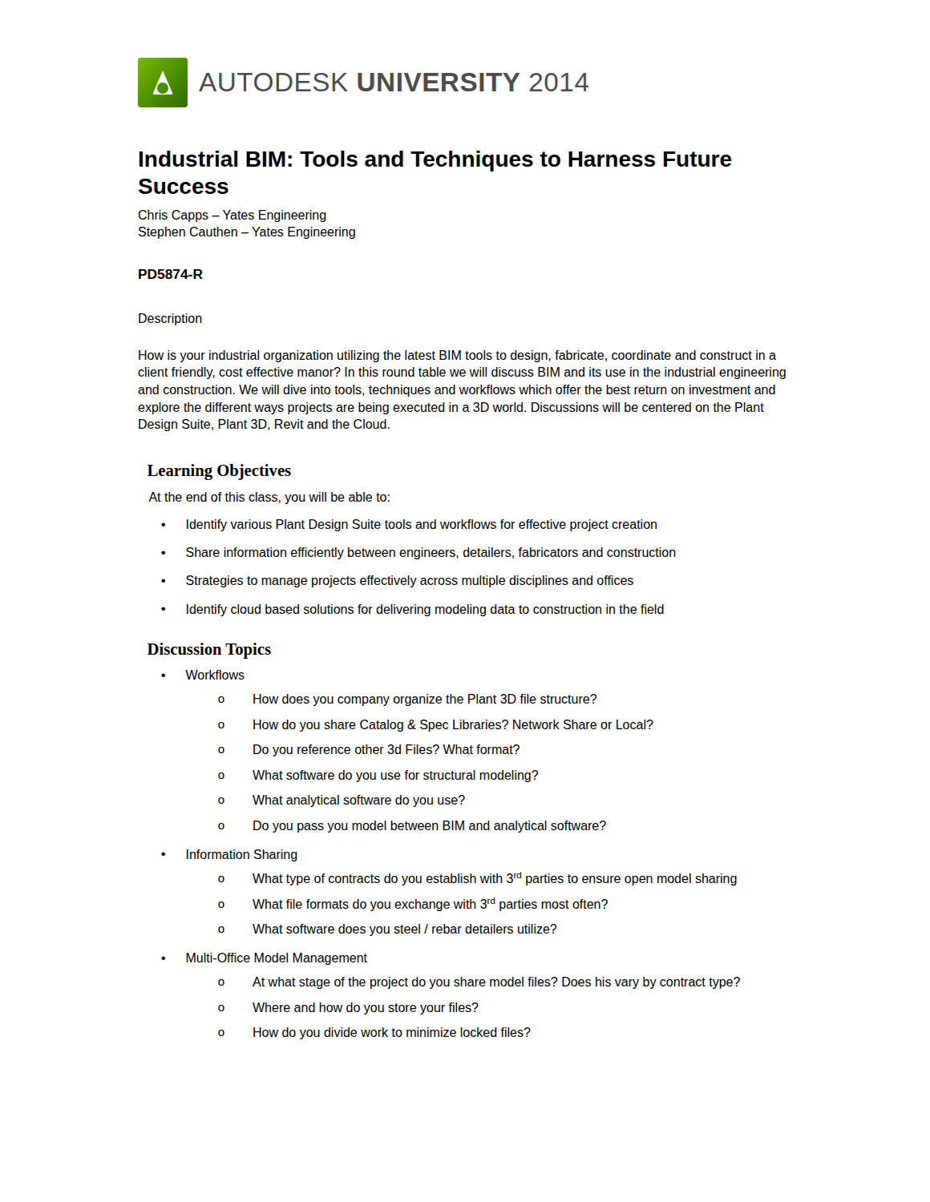AUTODESK UNIVERSITY 2014
Industrial BIM: Tools and Techniques to Harness Future Success
Chris Capps – Yates Engineering
Stephen Cauthen – Yates Engineering
PD5874-R
Description
How is your industrial organization utilizing the latest BIM tools to design, fabricate, coordinate and construct in a client friendly, cost effective manor? In this round table we will discuss BIM and its use in the industrial engineering and construction. We will dive into tools, techniques and workflows which offer the best return on investment and explore the different ways projects are being executed in a 3D world. Discussions will be centered on the Plant Design Suite, Plant 3D, Revit and the Cloud.
Learning Objectives
At the end of this class, you will be able to:
Identify various Plant Design Suite tools and workflows for effective project creation
Share information efficiently between engineers, detailers, fabricators and construction
Strategies to manage projects effectively across multiple disciplines and offices
Identify cloud based solutions for delivering modeling data to construction in the field
Discussion Topics
Workflows
How does you company organize the Plant 3D file structure?
How do you share Catalog & Spec Libraries? Network Share or Local?
Do you reference other 3d Files? What format?
What software do you use for structural modeling?
What analytical software do you use?
Do you pass you model between BIM and analytical software?
Information Sharing
What type of contracts do you establish with 3rd parties to ensure open model sharing
What file formats do you exchange with 3rd parties most often?
What software does you steel / rebar detailers utilize?
Multi-Office Model Management
At what stage of the project do you share model files? Does his vary by contract type?
Where and how do you store your files?
How do you divide work to minimize locked files?